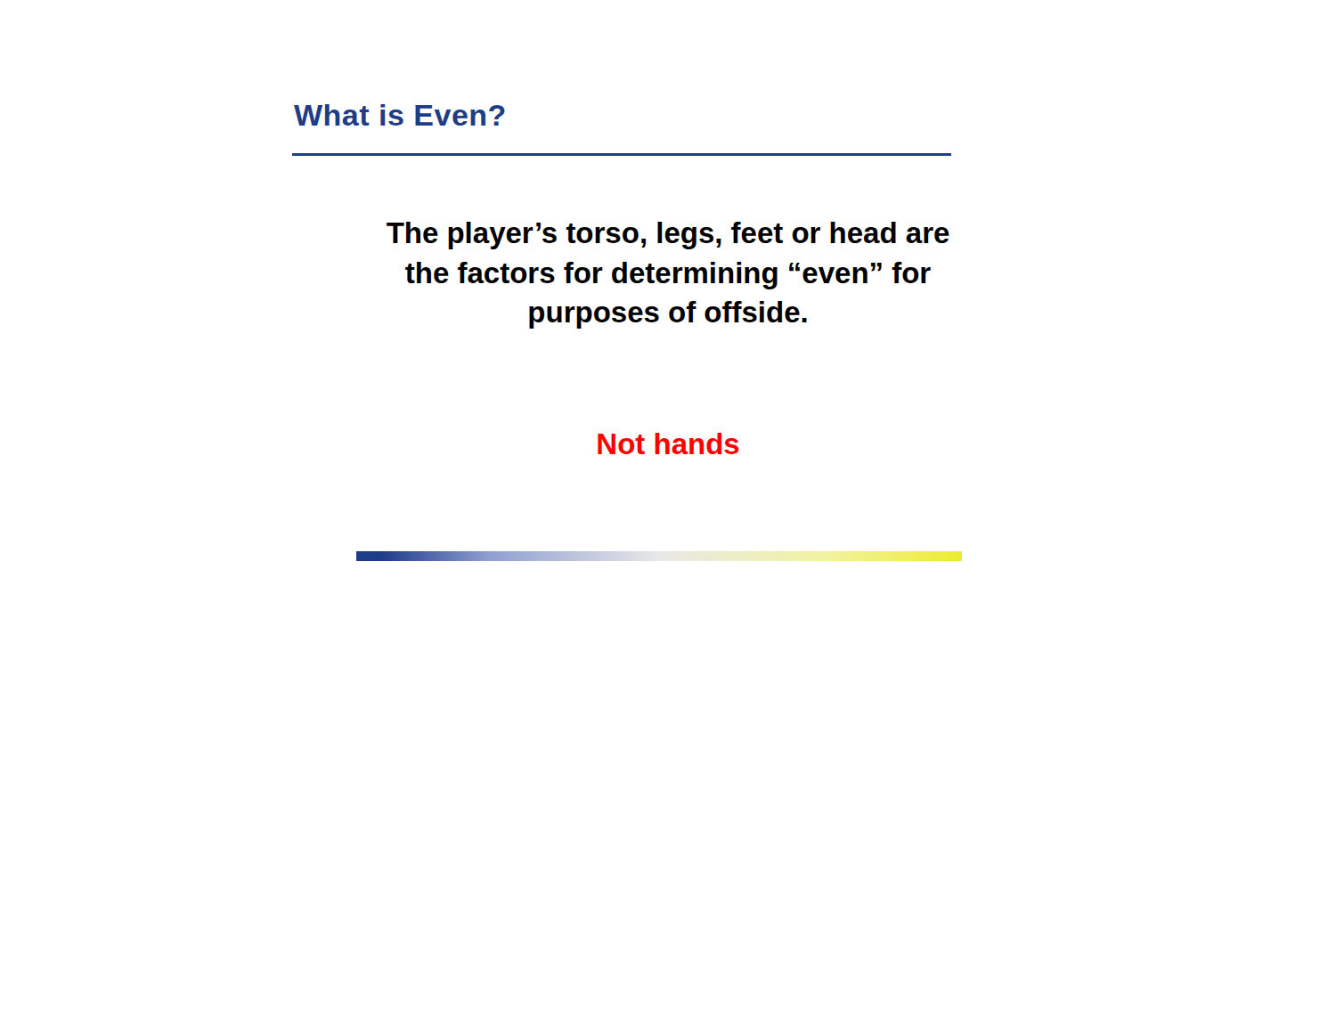What is Even?
The player’s torso, legs, feet or head are the factors for determining “even” for purposes of offside.
Not hands